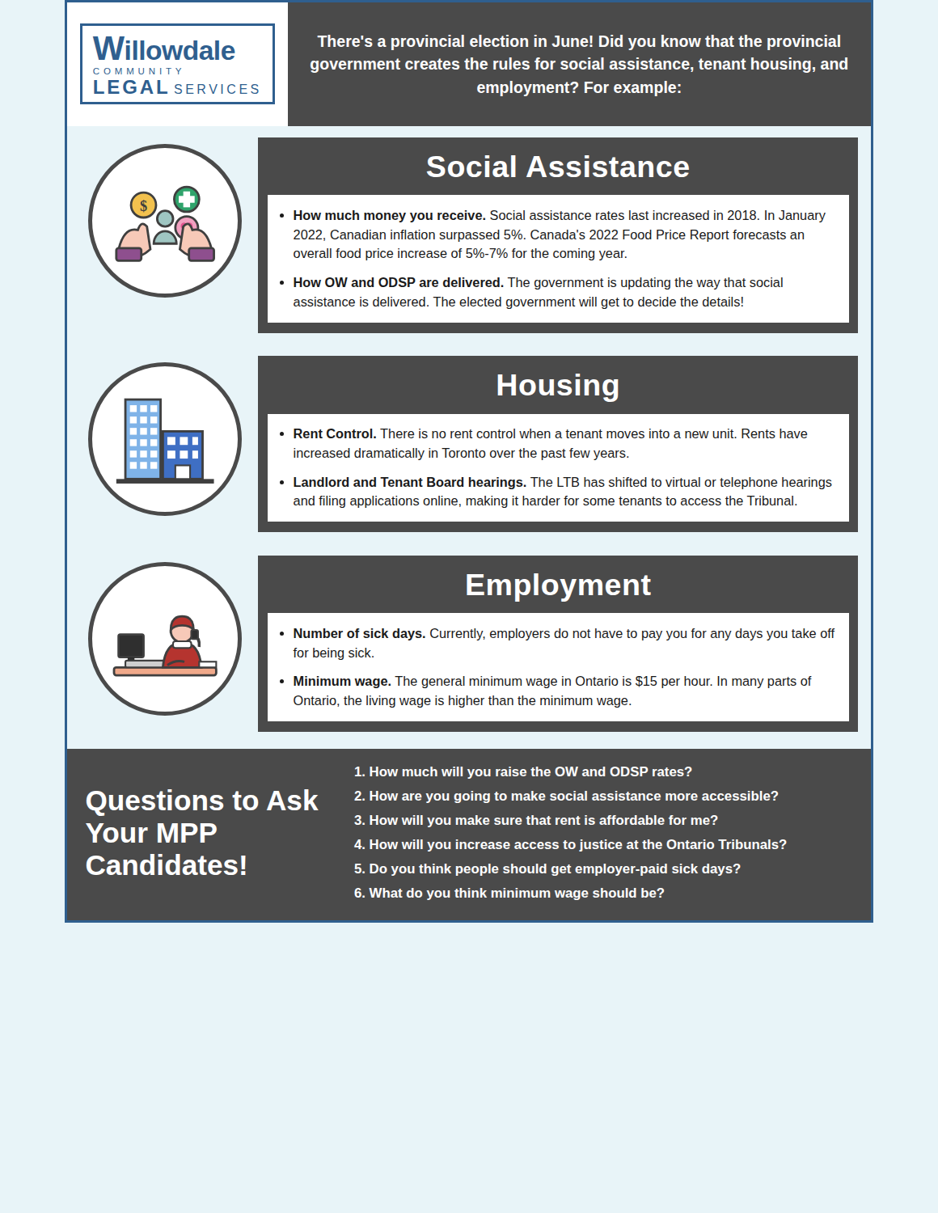Willowdale
COMMUNITY
LEGAL SERVICES
There's a provincial election in June! Did you know that the provincial government creates the rules for social assistance, tenant housing, and employment? For example:
$
Social Assistance
How much money you receive. Social assistance rates last increased in 2018. In January 2022, Canadian inflation surpassed 5%. Canada's 2022 Food Price Report forecasts an overall food price increase of 5%-7% for the coming year.
How OW and ODSP are delivered. The government is updating the way that social assistance is delivered. The elected government will get to decide the details!
Housing
Rent Control. There is no rent control when a tenant moves into a new unit. Rents have increased dramatically in Toronto over the past few years.
Landlord and Tenant Board hearings. The LTB has shifted to virtual or telephone hearings and filing applications online, making it harder for some tenants to access the Tribunal.
Employment
Number of sick days. Currently, employers do not have to pay you for any days you take off for being sick.
Minimum wage. The general minimum wage in Ontario is $15 per hour. In many parts of Ontario, the living wage is higher than the minimum wage.
Questions to Ask Your MPP Candidates!
How much will you raise the OW and ODSP rates?
How are you going to make social assistance more accessible?
How will you make sure that rent is affordable for me?
How will you increase access to justice at the Ontario Tribunals?
Do you think people should get employer-paid sick days?
What do you think minimum wage should be?